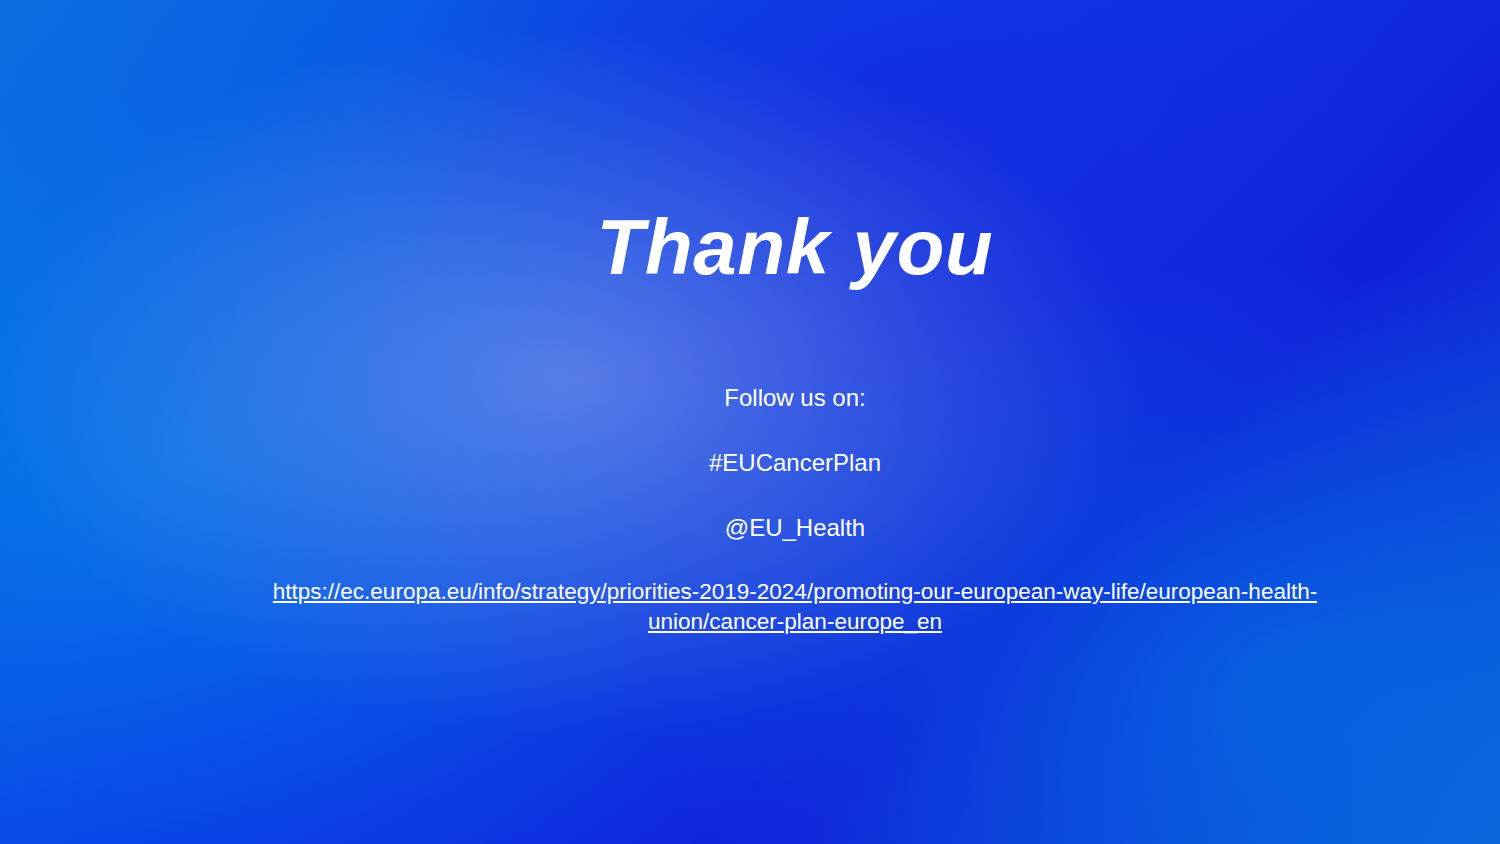Thank you
Follow us on:
#EUCancerPlan
@EU_Health
https://ec.europa.eu/info/strategy/priorities-2019-2024/promoting-our-european-way-life/european-health-union/cancer-plan-europe_en